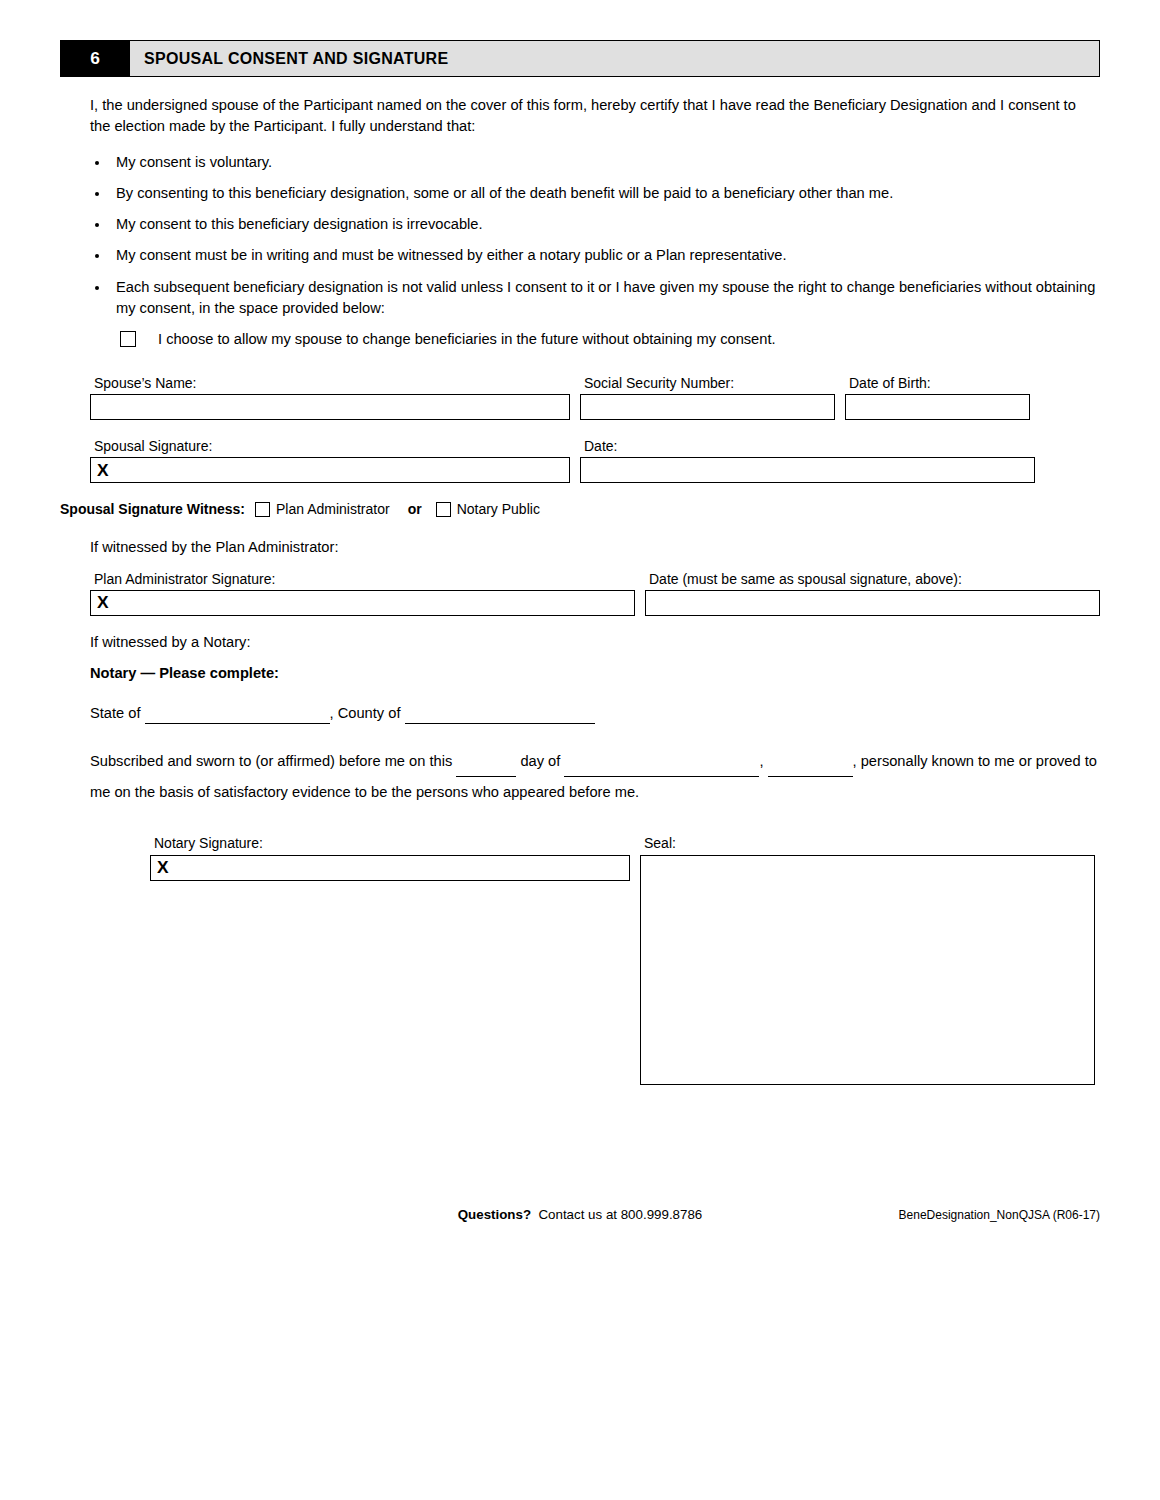6
SPOUSAL CONSENT AND SIGNATURE
I, the undersigned spouse of the Participant named on the cover of this form, hereby certify that I have read the Beneficiary Designation and I consent to the election made by the Participant. I fully understand that:
My consent is voluntary.
By consenting to this beneficiary designation, some or all of the death benefit will be paid to a beneficiary other than me.
My consent to this beneficiary designation is irrevocable.
My consent must be in writing and must be witnessed by either a notary public or a Plan representative.
Each subsequent beneficiary designation is not valid unless I consent to it or I have given my spouse the right to change beneficiaries without obtaining my consent, in the space provided below:
I choose to allow my spouse to change beneficiaries in the future without obtaining my consent.
Spouse’s Name:
Social Security Number:
Date of Birth:
Spousal Signature:
X
Date:
Spousal Signature Witness: Plan Administrator or Notary Public
If witnessed by the Plan Administrator:
Plan Administrator Signature:
X
Date (must be same as spousal signature, above):
If witnessed by a Notary:
Notary — Please complete:
State of , County of
Subscribed and sworn to (or affirmed) before me on this day of , , personally known to me or proved to me on the basis of satisfactory evidence to be the persons who appeared before me.
Notary Signature:
X
Seal:
Questions? Contact us at 800.999.8786 BeneDesignation_NonQJSA (R06-17)